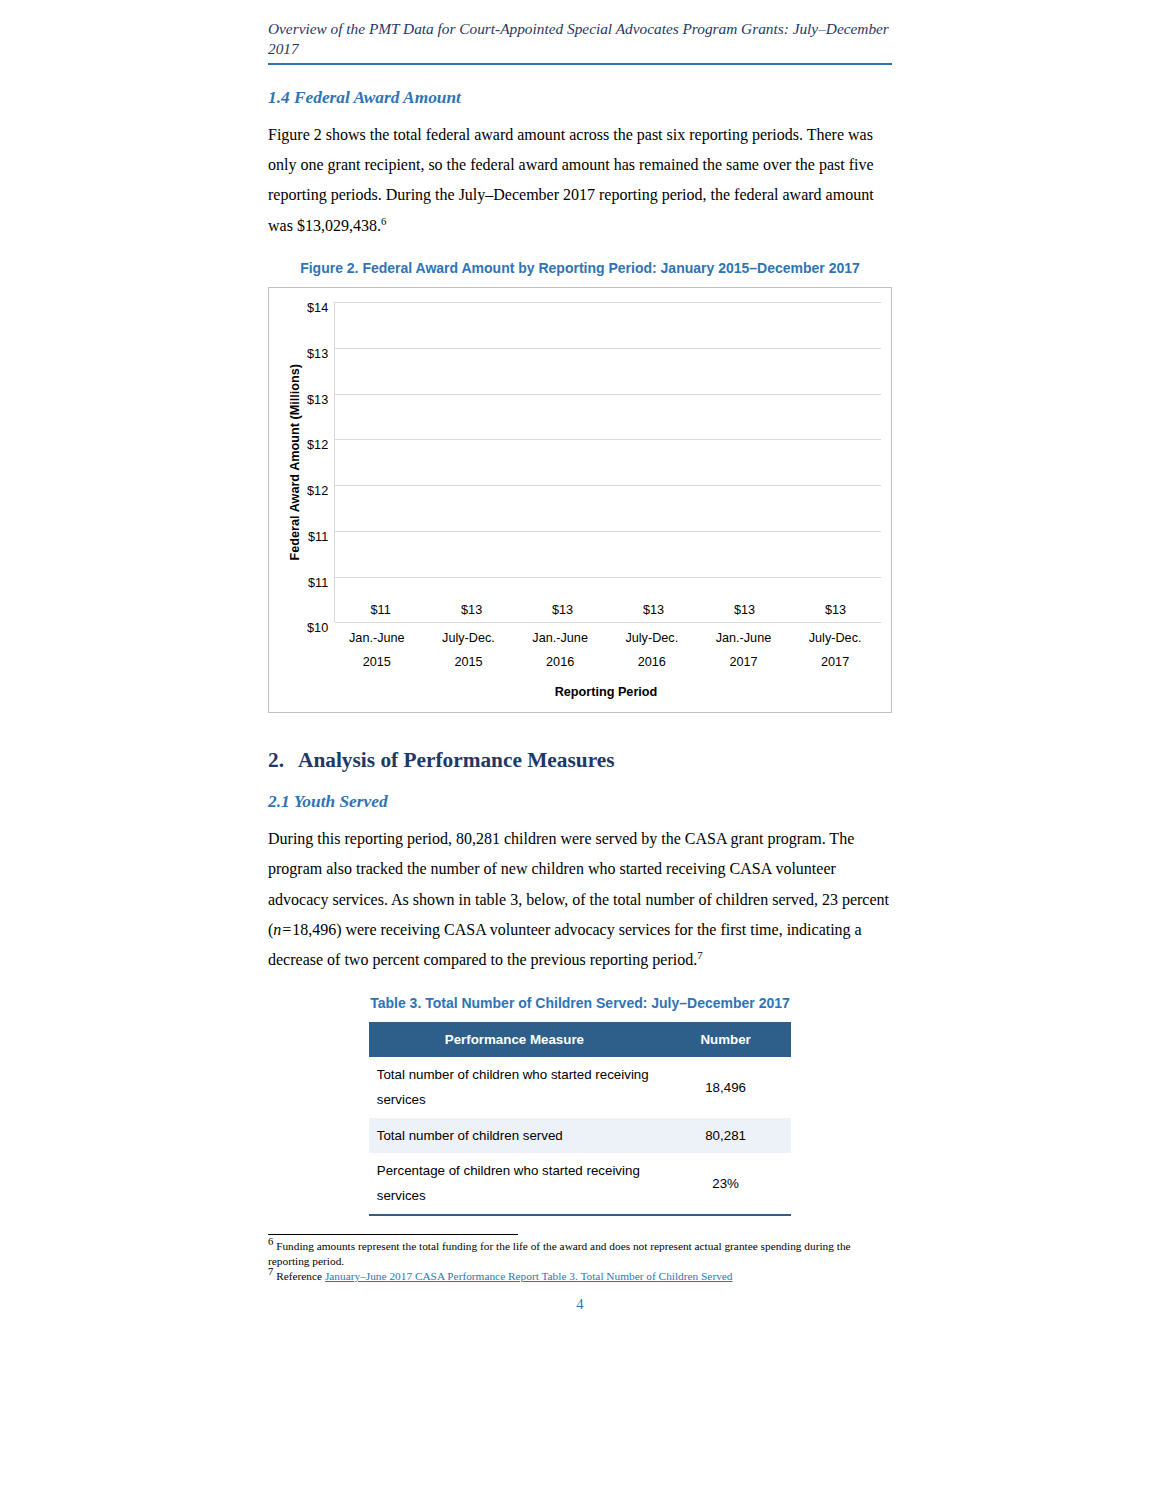Overview of the PMT Data for Court-Appointed Special Advocates Program Grants: July–December 2017
1.4 Federal Award Amount
Figure 2 shows the total federal award amount across the past six reporting periods. There was only one grant recipient, so the federal award amount has remained the same over the past five reporting periods. During the July–December 2017 reporting period, the federal award amount was $13,029,438.6
Figure 2. Federal Award Amount by Reporting Period: January 2015–December 2017
Federal Award Amount (Millions)
$14 $13 $13 $12 $12 $11 $11 $10
$11
$13
$13
$13
$13
$13
Jan.-June 2015
July-Dec. 2015
Jan.-June 2016
July-Dec. 2016
Jan.-June 2017
July-Dec. 2017
Reporting Period
2. Analysis of Performance Measures
2.1 Youth Served
During this reporting period, 80,281 children were served by the CASA grant program. The program also tracked the number of new children who started receiving CASA volunteer advocacy services. As shown in table 3, below, of the total number of children served, 23 percent (n=18,496) were receiving CASA volunteer advocacy services for the first time, indicating a decrease of two percent compared to the previous reporting period.7
Table 3. Total Number of Children Served: July–December 2017
| Performance Measure | Number |
| --- | --- |
| Total number of children who started receiving services | 18,496 |
| Total number of children served | 80,281 |
| Percentage of children who started receiving services | 23% |
6 Funding amounts represent the total funding for the life of the award and does not represent actual grantee spending during the reporting period.
7 Reference January–June 2017 CASA Performance Report Table 3. Total Number of Children Served
4